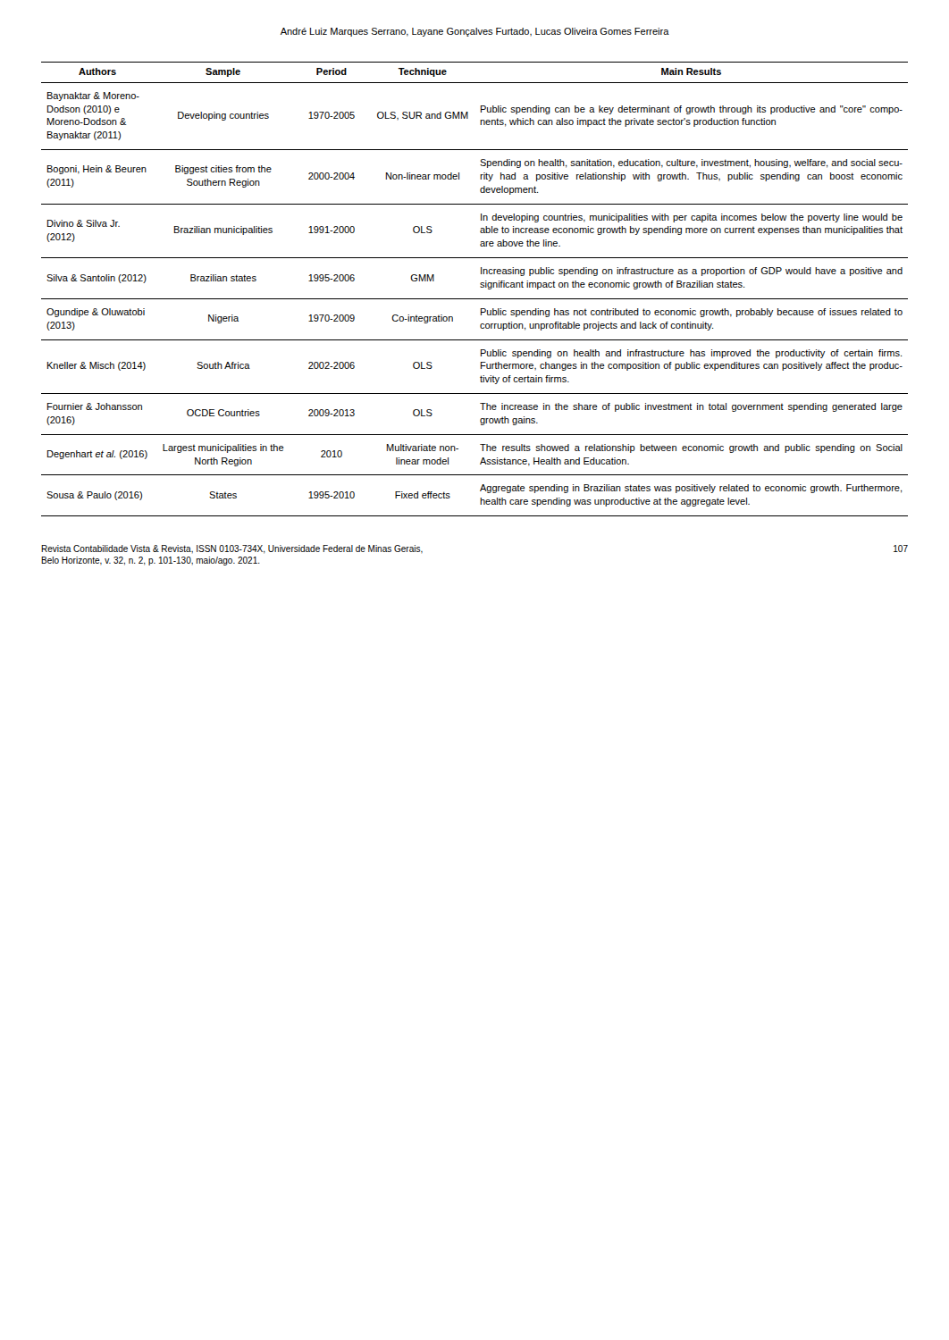André Luiz Marques Serrano, Layane Gonçalves Furtado, Lucas Oliveira Gomes Ferreira
Summary of studies on public spending and economic growth
| Authors | Sample | Period | Technique | Main Results |
| --- | --- | --- | --- | --- |
| Baynaktar & Moreno-Dodson (2010) e Moreno-Dodson & Baynaktar (2011) | Developing countries | 1970-2005 | OLS, SUR and GMM | Public spending can be a key determinant of growth through its productive and "core" components, which can also impact the private sector's production function |
| Bogoni, Hein & Beuren (2011) | Biggest cities from the Southern Region | 2000-2004 | Non-linear model | Spending on health, sanitation, education, culture, investment, housing, welfare, and social security had a positive relationship with growth. Thus, public spending can boost economic development. |
| Divino & Silva Jr. (2012) | Brazilian municipalities | 1991-2000 | OLS | In developing countries, municipalities with per capita incomes below the poverty line would be able to increase economic growth by spending more on current expenses than municipalities that are above the line. |
| Silva & Santolin (2012) | Brazilian states | 1995-2006 | GMM | Increasing public spending on infrastructure as a proportion of GDP would have a positive and significant impact on the economic growth of Brazilian states. |
| Ogundipe & Oluwatobi (2013) | Nigeria | 1970-2009 | Co-integration | Public spending has not contributed to economic growth, probably because of issues related to corruption, unprofitable projects and lack of continuity. |
| Kneller & Misch (2014) | South Africa | 2002-2006 | OLS | Public spending on health and infrastructure has improved the productivity of certain firms. Furthermore, changes in the composition of public expenditures can positively affect the productivity of certain firms. |
| Fournier & Johansson (2016) | OCDE Countries | 2009-2013 | OLS | The increase in the share of public investment in total government spending generated large growth gains. |
| Degenhart et al. (2016) | Largest municipalities in the North Region | 2010 | Multivariate non-linear model | The results showed a relationship between economic growth and public spending on Social Assistance, Health and Education. |
| Sousa & Paulo (2016) | States | 1995-2010 | Fixed effects | Aggregate spending in Brazilian states was positively related to economic growth. Furthermore, health care spending was unproductive at the aggregate level. |
107 Revista Contabilidade Vista & Revista, ISSN 0103-734X, Universidade Federal de Minas Gerais,
Belo Horizonte, v. 32, n. 2, p. 101-130, maio/ago. 2021.